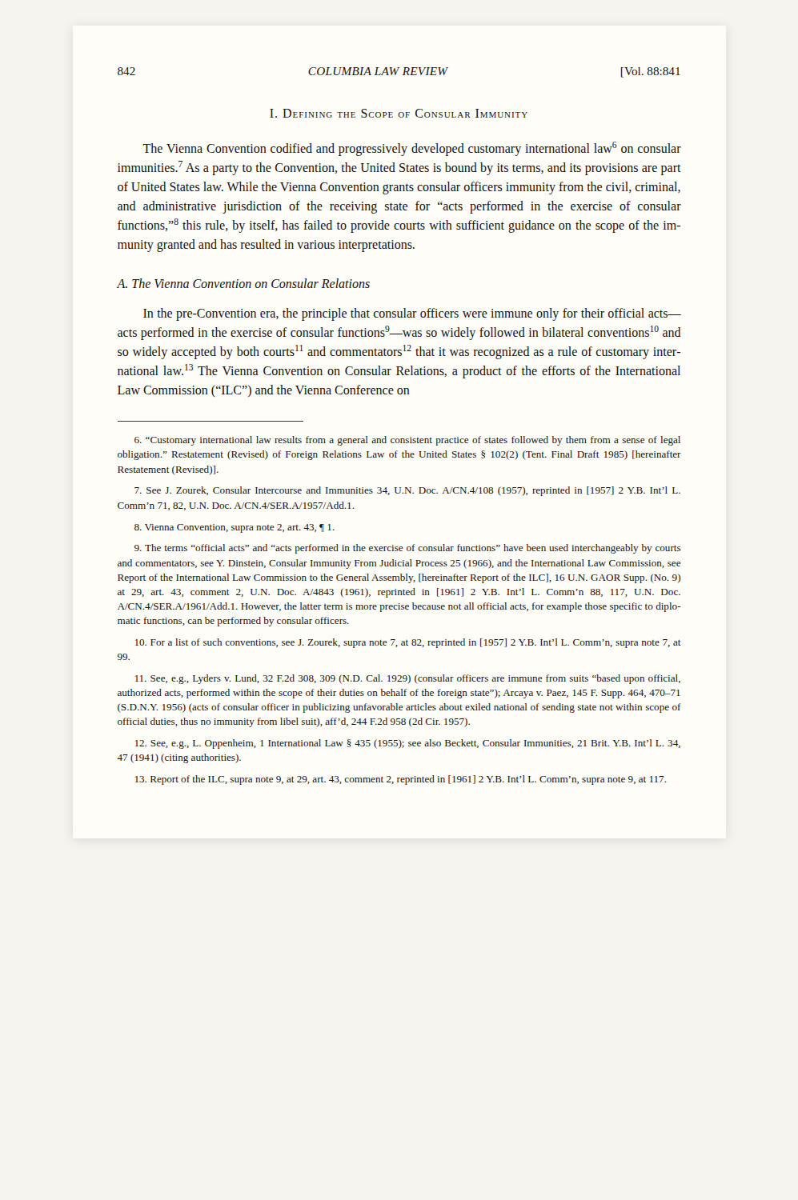842 COLUMBIA LAW REVIEW [Vol. 88:841
I. Defining the Scope of Consular Immunity
The Vienna Convention codified and progressively developed customary international law6 on consular immunities.7 As a party to the Convention, the United States is bound by its terms, and its provisions are part of United States law. While the Vienna Convention grants consular officers immunity from the civil, criminal, and administrative jurisdiction of the receiving state for “acts performed in the exercise of consular functions,”8 this rule, by itself, has failed to provide courts with sufficient guidance on the scope of the immunity granted and has resulted in various interpretations.
A. The Vienna Convention on Consular Relations
In the pre-Convention era, the principle that consular officers were immune only for their official acts—acts performed in the exercise of consular functions9—was so widely followed in bilateral conventions10 and so widely accepted by both courts11 and commentators12 that it was recognized as a rule of customary international law.13 The Vienna Convention on Consular Relations, a product of the efforts of the International Law Commission (“ILC”) and the Vienna Conference on
“Customary international law results from a general and consistent practice of states followed by them from a sense of legal obligation.” Restatement (Revised) of Foreign Relations Law of the United States § 102(2) (Tent. Final Draft 1985) [hereinafter Restatement (Revised)].
See J. Zourek, Consular Intercourse and Immunities 34, U.N. Doc. A/CN.4/108 (1957), reprinted in [1957] 2 Y.B. Int’l L. Comm’n 71, 82, U.N. Doc. A/CN.4/SER.A/1957/Add.1.
Vienna Convention, supra note 2, art. 43, ¶ 1.
The terms “official acts” and “acts performed in the exercise of consular functions” have been used interchangeably by courts and commentators, see Y. Dinstein, Consular Immunity From Judicial Process 25 (1966), and the International Law Commission, see Report of the International Law Commission to the General Assembly, [hereinafter Report of the ILC], 16 U.N. GAOR Supp. (No. 9) at 29, art. 43, comment 2, U.N. Doc. A/4843 (1961), reprinted in [1961] 2 Y.B. Int’l L. Comm’n 88, 117, U.N. Doc. A/CN.4/SER.A/1961/Add.1. However, the latter term is more precise because not all official acts, for example those specific to diplomatic functions, can be performed by consular officers.
For a list of such conventions, see J. Zourek, supra note 7, at 82, reprinted in [1957] 2 Y.B. Int’l L. Comm’n, supra note 7, at 99.
See, e.g., Lyders v. Lund, 32 F.2d 308, 309 (N.D. Cal. 1929) (consular officers are immune from suits “based upon official, authorized acts, performed within the scope of their duties on behalf of the foreign state”); Arcaya v. Paez, 145 F. Supp. 464, 470–71 (S.D.N.Y. 1956) (acts of consular officer in publicizing unfavorable articles about exiled national of sending state not within scope of official duties, thus no immunity from libel suit), aff’d, 244 F.2d 958 (2d Cir. 1957).
See, e.g., L. Oppenheim, 1 International Law § 435 (1955); see also Beckett, Consular Immunities, 21 Brit. Y.B. Int’l L. 34, 47 (1941) (citing authorities).
Report of the ILC, supra note 9, at 29, art. 43, comment 2, reprinted in [1961] 2 Y.B. Int’l L. Comm’n, supra note 9, at 117.